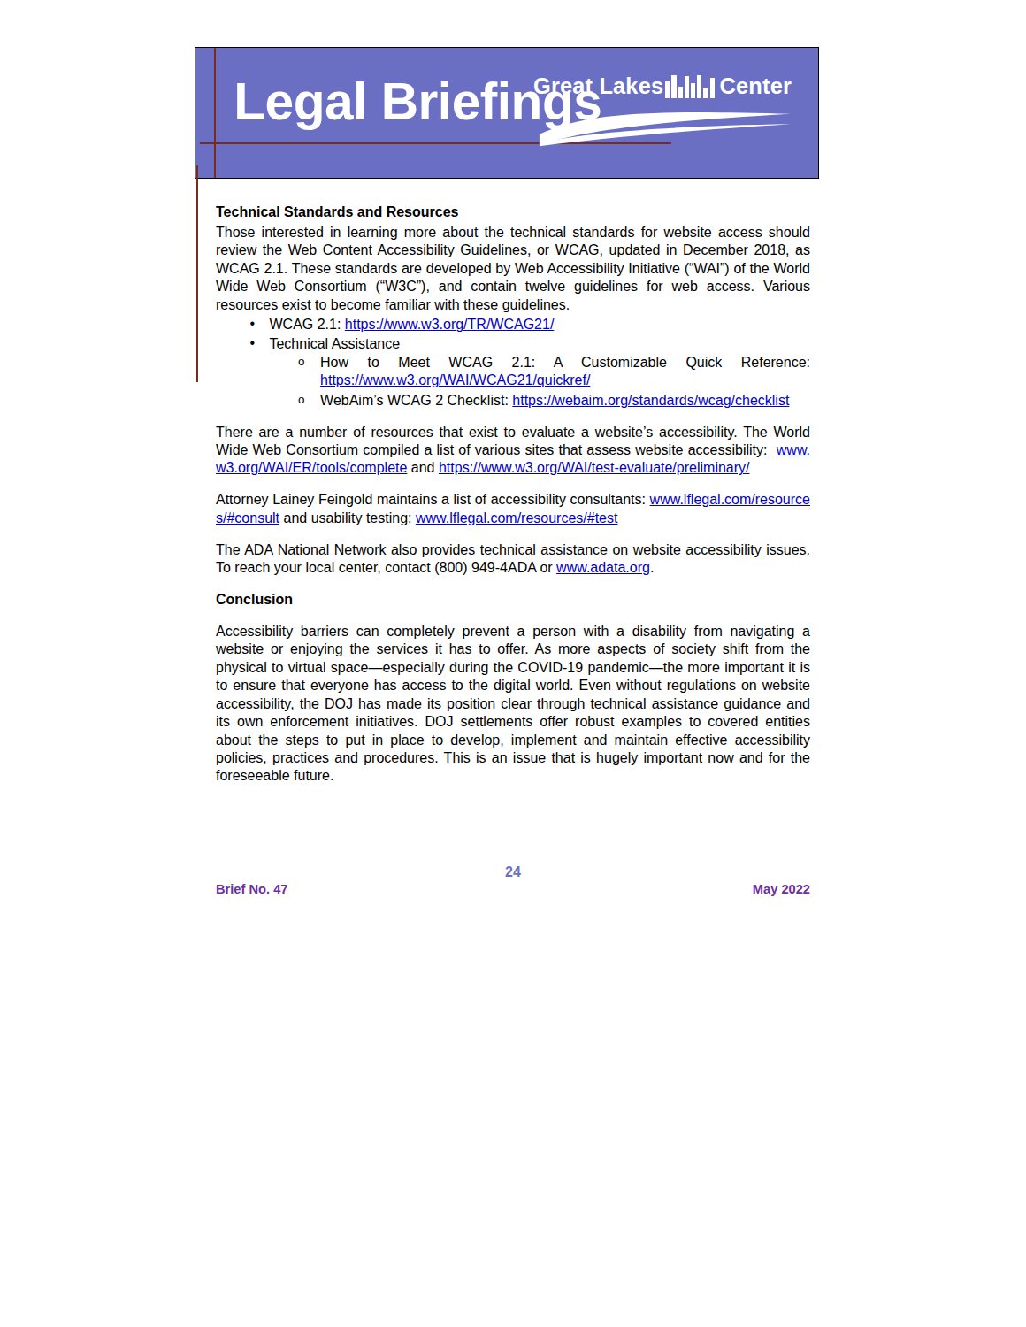Legal Briefings
Great Lakes Center
Technical Standards and Resources
Those interested in learning more about the technical standards for website access should review the Web Content Accessibility Guidelines, or WCAG, updated in December 2018, as WCAG 2.1. These standards are developed by Web Accessibility Initiative (“WAI”) of the World Wide Web Consortium (“W3C”), and contain twelve guidelines for web access. Various resources exist to become familiar with these guidelines.
WCAG 2.1: https://www.w3.org/TR/WCAG21/
Technical Assistance
How to Meet WCAG 2.1: A Customizable Quick Reference: https://www.w3.org/WAI/WCAG21/quickref/
WebAim’s WCAG 2 Checklist: https://webaim.org/standards/wcag/checklist
There are a number of resources that exist to evaluate a website’s accessibility. The World Wide Web Consortium compiled a list of various sites that assess website accessibility: www.w3.org/WAI/ER/tools/complete and https://www.w3.org/WAI/test-evaluate/preliminary/
Attorney Lainey Feingold maintains a list of accessibility consultants: www.lflegal.com/resources/#consult and usability testing: www.lflegal.com/resources/#test
The ADA National Network also provides technical assistance on website accessibility issues. To reach your local center, contact (800) 949-4ADA or www.adata.org.
Conclusion
Accessibility barriers can completely prevent a person with a disability from navigating a website or enjoying the services it has to offer. As more aspects of society shift from the physical to virtual space—especially during the COVID-19 pandemic—the more important it is to ensure that everyone has access to the digital world. Even without regulations on website accessibility, the DOJ has made its position clear through technical assistance guidance and its own enforcement initiatives. DOJ settlements offer robust examples to covered entities about the steps to put in place to develop, implement and maintain effective accessibility policies, practices and procedures. This is an issue that is hugely important now and for the foreseeable future.
24
Brief No. 47 May 2022